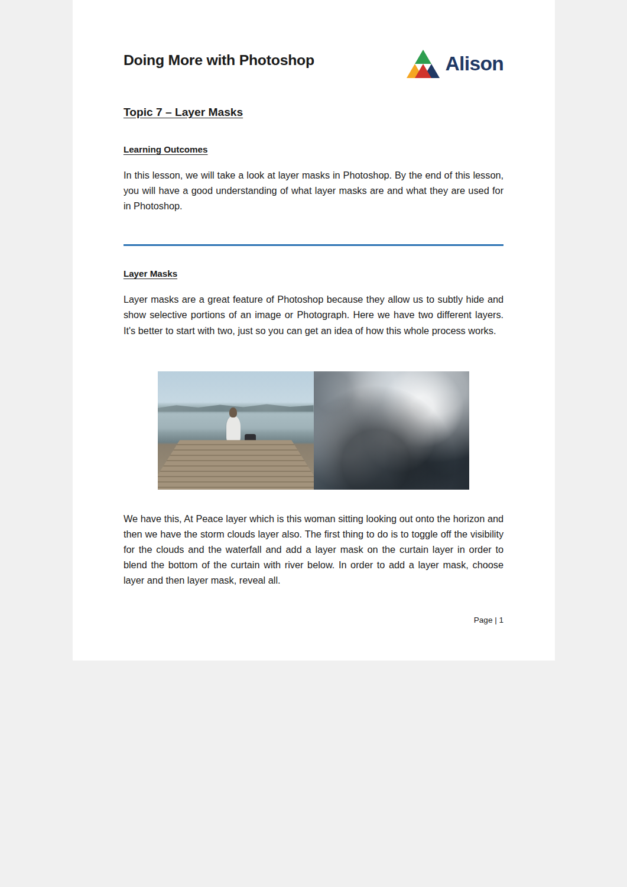Doing More with Photoshop
Alison
Topic 7 – Layer Masks
Learning Outcomes
In this lesson, we will take a look at layer masks in Photoshop. By the end of this lesson, you will have a good understanding of what layer masks are and what they are used for in Photoshop.
Layer Masks
Layer masks are a great feature of Photoshop because they allow us to subtly hide and show selective portions of an image or Photograph. Here we have two different layers. It's better to start with two, just so you can get an idea of how this whole process works.
We have this, At Peace layer which is this woman sitting looking out onto the horizon and then we have the storm clouds layer also. The first thing to do is to toggle off the visibility for the clouds and the waterfall and add a layer mask on the curtain layer in order to blend the bottom of the curtain with river below. In order to add a layer mask, choose layer and then layer mask, reveal all.
Page | 1